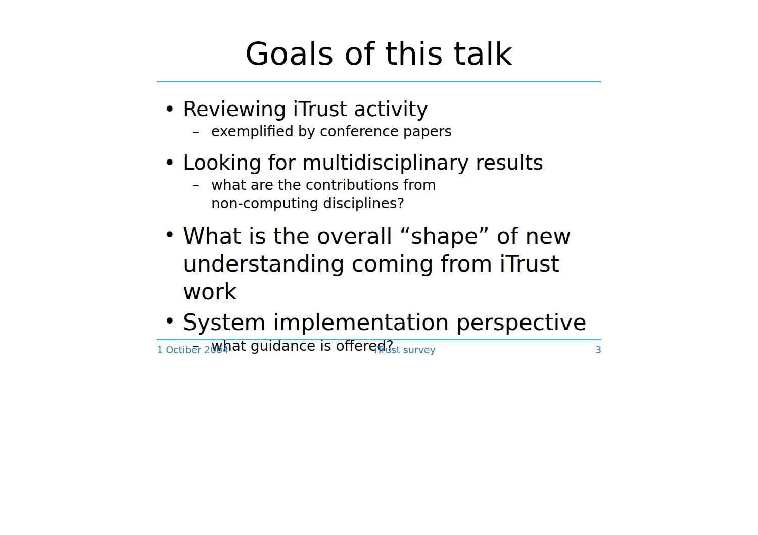Goals of this talk
Reviewing iTrust activity
exemplified by conference papers
Looking for multidisciplinary results
what are the contributions from
non-computing disciplines?
What is the overall “shape” of new understanding coming from iTrust work
System implementation perspective
what guidance is offered?
1 Octiber 2004
iTrust survey
3